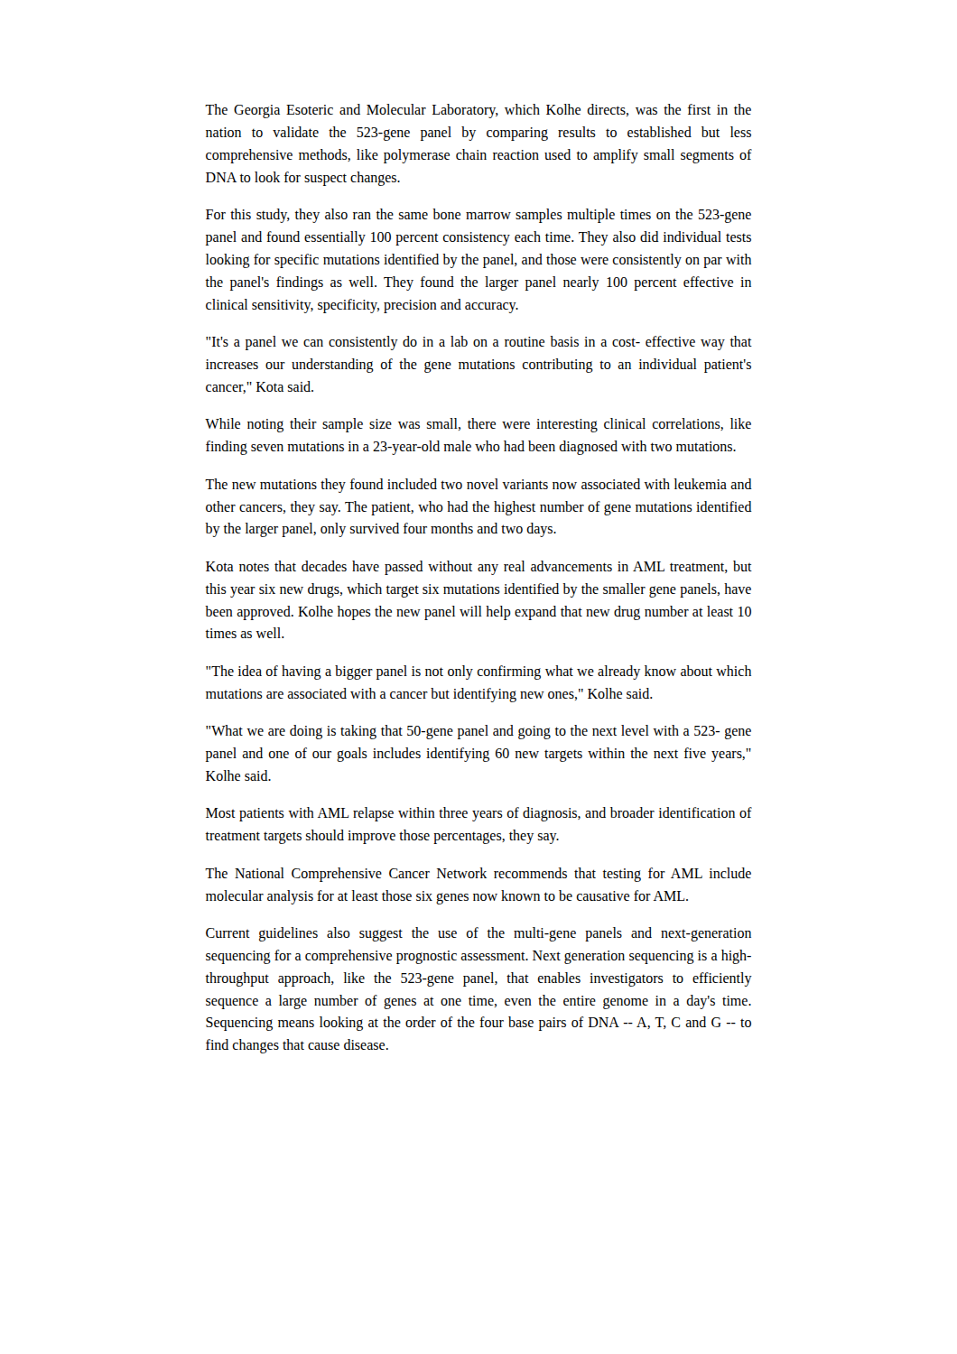The Georgia Esoteric and Molecular Laboratory, which Kolhe directs, was the first in the nation to validate the 523-gene panel by comparing results to established but less comprehensive methods, like polymerase chain reaction used to amplify small segments of DNA to look for suspect changes.
For this study, they also ran the same bone marrow samples multiple times on the 523-gene panel and found essentially 100 percent consistency each time. They also did individual tests looking for specific mutations identified by the panel, and those were consistently on par with the panel's findings as well. They found the larger panel nearly 100 percent effective in clinical sensitivity, specificity, precision and accuracy.
"It's a panel we can consistently do in a lab on a routine basis in a cost- effective way that increases our understanding of the gene mutations contributing to an individual patient's cancer," Kota said.
While noting their sample size was small, there were interesting clinical correlations, like finding seven mutations in a 23-year-old male who had been diagnosed with two mutations.
The new mutations they found included two novel variants now associated with leukemia and other cancers, they say. The patient, who had the highest number of gene mutations identified by the larger panel, only survived four months and two days.
Kota notes that decades have passed without any real advancements in AML treatment, but this year six new drugs, which target six mutations identified by the smaller gene panels, have been approved. Kolhe hopes the new panel will help expand that new drug number at least 10 times as well.
"The idea of having a bigger panel is not only confirming what we already know about which mutations are associated with a cancer but identifying new ones," Kolhe said.
"What we are doing is taking that 50-gene panel and going to the next level with a 523- gene panel and one of our goals includes identifying 60 new targets within the next five years," Kolhe said.
Most patients with AML relapse within three years of diagnosis, and broader identification of treatment targets should improve those percentages, they say.
The National Comprehensive Cancer Network recommends that testing for AML include molecular analysis for at least those six genes now known to be causative for AML.
Current guidelines also suggest the use of the multi-gene panels and next-generation sequencing for a comprehensive prognostic assessment. Next generation sequencing is a high-throughput approach, like the 523-gene panel, that enables investigators to efficiently sequence a large number of genes at one time, even the entire genome in a day's time. Sequencing means looking at the order of the four base pairs of DNA -- A, T, C and G -- to find changes that cause disease.